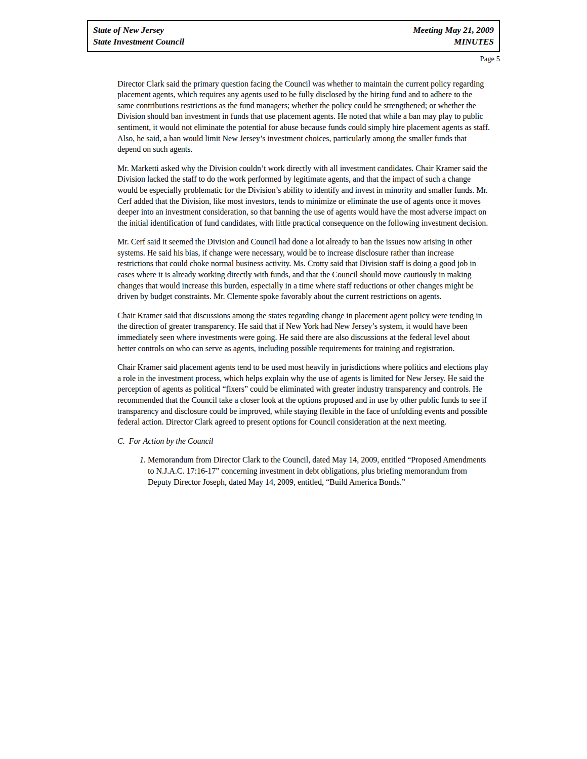State of New Jersey
Meeting May 21, 2009
State Investment Council
MINUTES
Page 5
Director Clark said the primary question facing the Council was whether to maintain the current policy regarding placement agents, which requires any agents used to be fully disclosed by the hiring fund and to adhere to the same contributions restrictions as the fund managers; whether the policy could be strengthened; or whether the Division should ban investment in funds that use placement agents. He noted that while a ban may play to public sentiment, it would not eliminate the potential for abuse because funds could simply hire placement agents as staff. Also, he said, a ban would limit New Jersey’s investment choices, particularly among the smaller funds that depend on such agents.
Mr. Marketti asked why the Division couldn’t work directly with all investment candidates. Chair Kramer said the Division lacked the staff to do the work performed by legitimate agents, and that the impact of such a change would be especially problematic for the Division’s ability to identify and invest in minority and smaller funds. Mr. Cerf added that the Division, like most investors, tends to minimize or eliminate the use of agents once it moves deeper into an investment consideration, so that banning the use of agents would have the most adverse impact on the initial identification of fund candidates, with little practical consequence on the following investment decision.
Mr. Cerf said it seemed the Division and Council had done a lot already to ban the issues now arising in other systems. He said his bias, if change were necessary, would be to increase disclosure rather than increase restrictions that could choke normal business activity. Ms. Crotty said that Division staff is doing a good job in cases where it is already working directly with funds, and that the Council should move cautiously in making changes that would increase this burden, especially in a time where staff reductions or other changes might be driven by budget constraints. Mr. Clemente spoke favorably about the current restrictions on agents.
Chair Kramer said that discussions among the states regarding change in placement agent policy were tending in the direction of greater transparency. He said that if New York had New Jersey’s system, it would have been immediately seen where investments were going. He said there are also discussions at the federal level about better controls on who can serve as agents, including possible requirements for training and registration.
Chair Kramer said placement agents tend to be used most heavily in jurisdictions where politics and elections play a role in the investment process, which helps explain why the use of agents is limited for New Jersey. He said the perception of agents as political “fixers” could be eliminated with greater industry transparency and controls. He recommended that the Council take a closer look at the options proposed and in use by other public funds to see if transparency and disclosure could be improved, while staying flexible in the face of unfolding events and possible federal action. Director Clark agreed to present options for Council consideration at the next meeting.
C. For Action by the Council
Memorandum from Director Clark to the Council, dated May 14, 2009, entitled “Proposed Amendments to N.J.A.C. 17:16-17” concerning investment in debt obligations, plus briefing memorandum from Deputy Director Joseph, dated May 14, 2009, entitled, “Build America Bonds.”